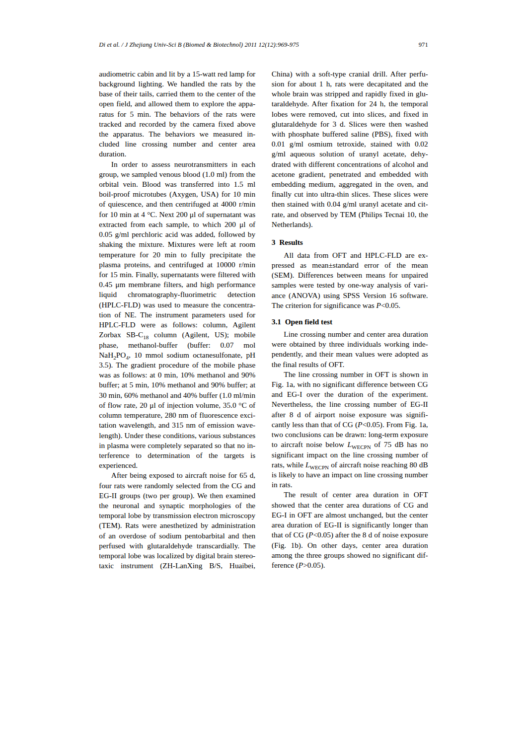Di et al. / J Zhejiang Univ-Sci B (Biomed & Biotechnol) 2011 12(12):969-975 971
audiometric cabin and lit by a 15-watt red lamp for background lighting. We handled the rats by the base of their tails, carried them to the center of the open field, and allowed them to explore the apparatus for 5 min. The behaviors of the rats were tracked and recorded by the camera fixed above the apparatus. The behaviors we measured included line crossing number and center area duration.
In order to assess neurotransmitters in each group, we sampled venous blood (1.0 ml) from the orbital vein. Blood was transferred into 1.5 ml boil-proof microtubes (Axygen, USA) for 10 min of quiescence, and then centrifuged at 4000 r/min for 10 min at 4 °C. Next 200 μl of supernatant was extracted from each sample, to which 200 μl of 0.05 g/ml perchloric acid was added, followed by shaking the mixture. Mixtures were left at room temperature for 20 min to fully precipitate the plasma proteins, and centrifuged at 10000 r/min for 15 min. Finally, supernatants were filtered with 0.45 μm membrane filters, and high performance liquid chromatography-fluorimetric detection (HPLC-FLD) was used to measure the concentration of NE. The instrument parameters used for HPLC-FLD were as follows: column, Agilent Zorbax SB-C18 column (Agilent, US); mobile phase, methanol-buffer (buffer: 0.07 mol NaH2PO4, 10 mmol sodium octanesulfonate, pH 3.5). The gradient procedure of the mobile phase was as follows: at 0 min, 10% methanol and 90% buffer; at 5 min, 10% methanol and 90% buffer; at 30 min, 60% methanol and 40% buffer (1.0 ml/min of flow rate, 20 μl of injection volume, 35.0 °C of column temperature, 280 nm of fluorescence excitation wavelength, and 315 nm of emission wavelength). Under these conditions, various substances in plasma were completely separated so that no interference to determination of the targets is experienced.
After being exposed to aircraft noise for 65 d, four rats were randomly selected from the CG and EG-II groups (two per group). We then examined the neuronal and synaptic morphologies of the temporal lobe by transmission electron microscopy (TEM). Rats were anesthetized by administration of an overdose of sodium pentobarbital and then perfused with glutaraldehyde transcardially. The temporal lobe was localized by digital brain stereotaxic instrument (ZH-LanXing B/S, Huaibei, China) with a soft-type cranial drill. After perfusion for about 1 h, rats were decapitated and the whole brain was stripped and rapidly fixed in glutaraldehyde. After fixation for 24 h, the temporal lobes were removed, cut into slices, and fixed in glutaraldehyde for 3 d. Slices were then washed with phosphate buffered saline (PBS), fixed with 0.01 g/ml osmium tetroxide, stained with 0.02 g/ml aqueous solution of uranyl acetate, dehydrated with different concentrations of alcohol and acetone gradient, penetrated and embedded with embedding medium, aggregated in the oven, and finally cut into ultra-thin slices. These slices were then stained with 0.04 g/ml uranyl acetate and citrate, and observed by TEM (Philips Tecnai 10, the Netherlands).
3 Results
All data from OFT and HPLC-FLD are expressed as mean±standard error of the mean (SEM). Differences between means for unpaired samples were tested by one-way analysis of variance (ANOVA) using SPSS Version 16 software. The criterion for significance was P<0.05.
3.1 Open field test
Line crossing number and center area duration were obtained by three individuals working independently, and their mean values were adopted as the final results of OFT.
The line crossing number in OFT is shown in Fig. 1a, with no significant difference between CG and EG-I over the duration of the experiment. Nevertheless, the line crossing number of EG-II after 8 d of airport noise exposure was significantly less than that of CG (P<0.05). From Fig. 1a, two conclusions can be drawn: long-term exposure to aircraft noise below LWECPN of 75 dB has no significant impact on the line crossing number of rats, while LWECPN of aircraft noise reaching 80 dB is likely to have an impact on line crossing number in rats.
The result of center area duration in OFT showed that the center area durations of CG and EG-I in OFT are almost unchanged, but the center area duration of EG-II is significantly longer than that of CG (P<0.05) after the 8 d of noise exposure (Fig. 1b). On other days, center area duration among the three groups showed no significant difference (P>0.05).